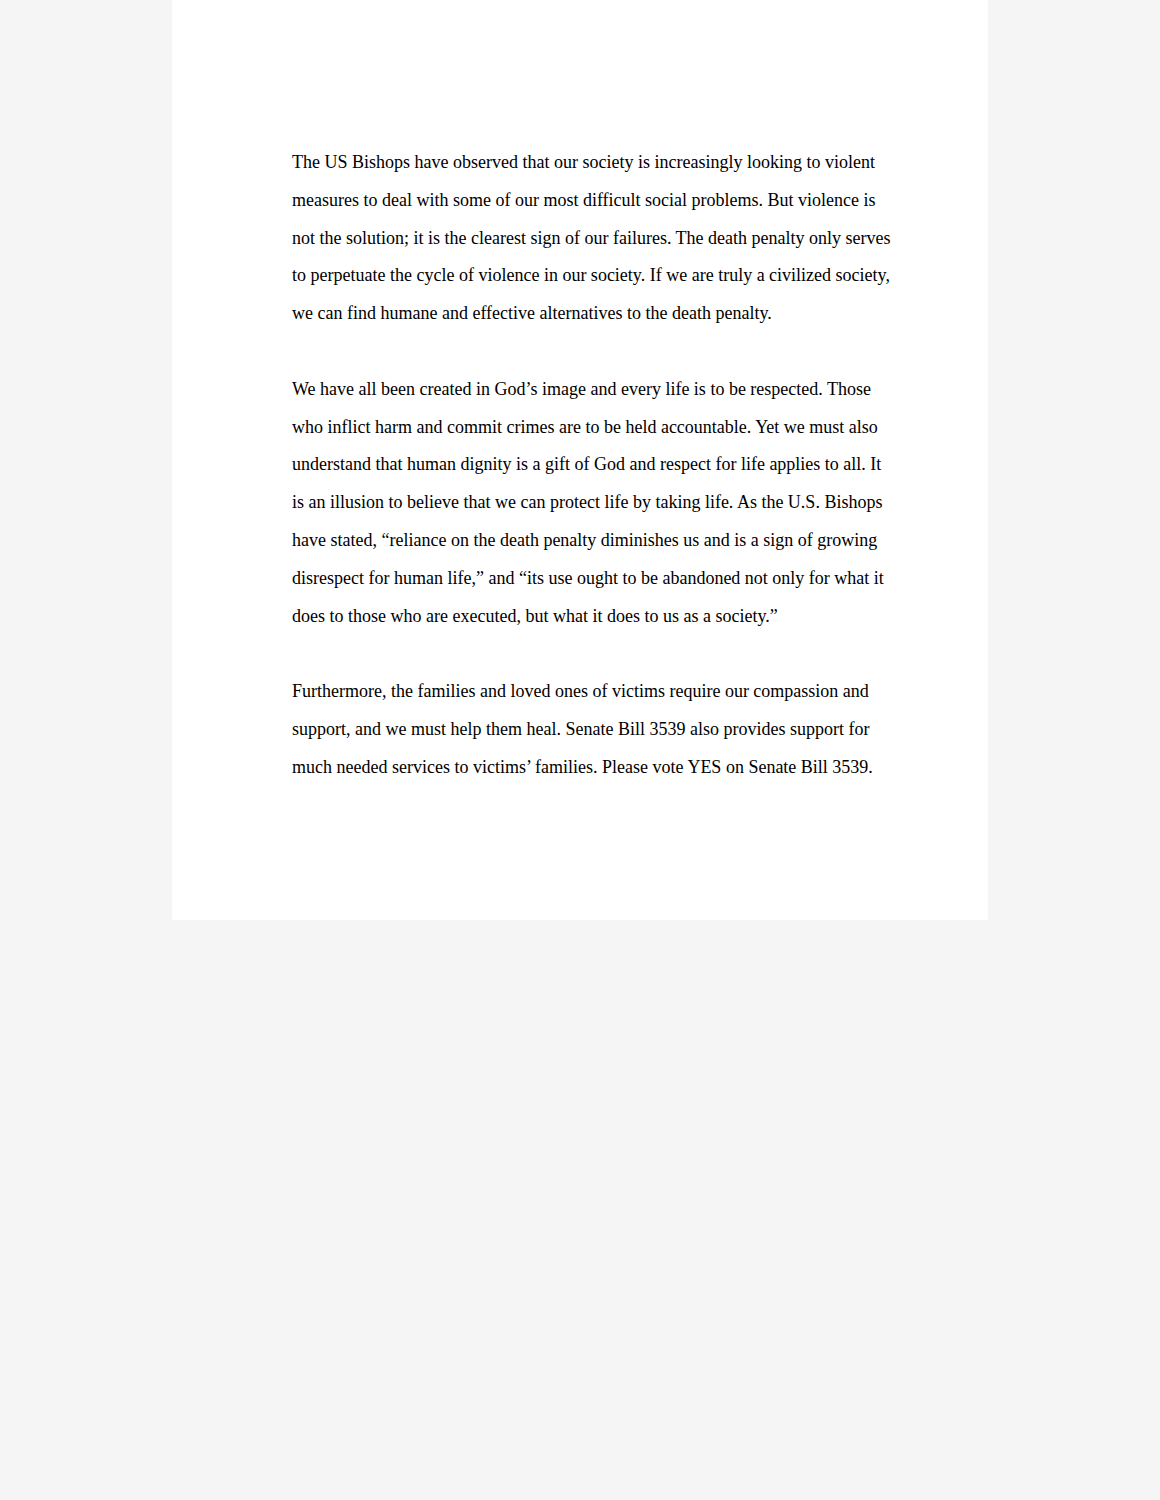The US Bishops have observed that our society is increasingly looking to violent measures to deal with some of our most difficult social problems. But violence is not the solution; it is the clearest sign of our failures. The death penalty only serves to perpetuate the cycle of violence in our society. If we are truly a civilized society, we can find humane and effective alternatives to the death penalty.
We have all been created in God’s image and every life is to be respected. Those who inflict harm and commit crimes are to be held accountable. Yet we must also understand that human dignity is a gift of God and respect for life applies to all. It is an illusion to believe that we can protect life by taking life. As the U.S. Bishops have stated, “reliance on the death penalty diminishes us and is a sign of growing disrespect for human life,” and “its use ought to be abandoned not only for what it does to those who are executed, but what it does to us as a society.”
Furthermore, the families and loved ones of victims require our compassion and support, and we must help them heal. Senate Bill 3539 also provides support for much needed services to victims’ families. Please vote YES on Senate Bill 3539.